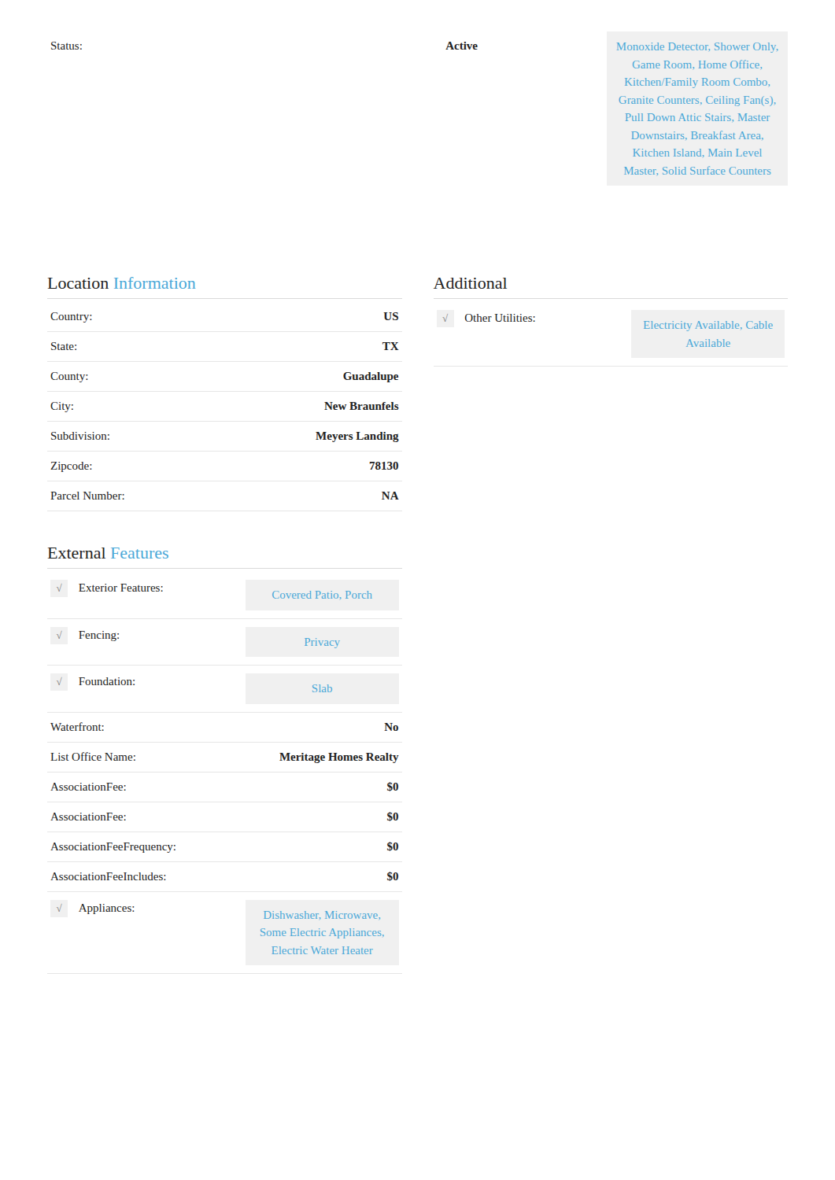Status: Active
Monoxide Detector, Shower Only, Game Room, Home Office, Kitchen/Family Room Combo, Granite Counters, Ceiling Fan(s), Pull Down Attic Stairs, Master Downstairs, Breakfast Area, Kitchen Island, Main Level Master, Solid Surface Counters
Location Information
| Country: | US |
| State: | TX |
| County: | Guadalupe |
| City: | New Braunfels |
| Subdivision: | Meyers Landing |
| Zipcode: | 78130 |
| Parcel Number: | NA |
Additional
| √ Other Utilities: | Electricity Available, Cable Available |
External Features
| √ Exterior Features: | Covered Patio, Porch |
| √ Fencing: | Privacy |
| √ Foundation: | Slab |
| Waterfront: | No |
| List Office Name: | Meritage Homes Realty |
| AssociationFee: | $0 |
| AssociationFee: | $0 |
| AssociationFeeFrequency: | $0 |
| AssociationFeeIncludes: | $0 |
| √ Appliances: | Dishwasher, Microwave, Some Electric Appliances, Electric Water Heater |